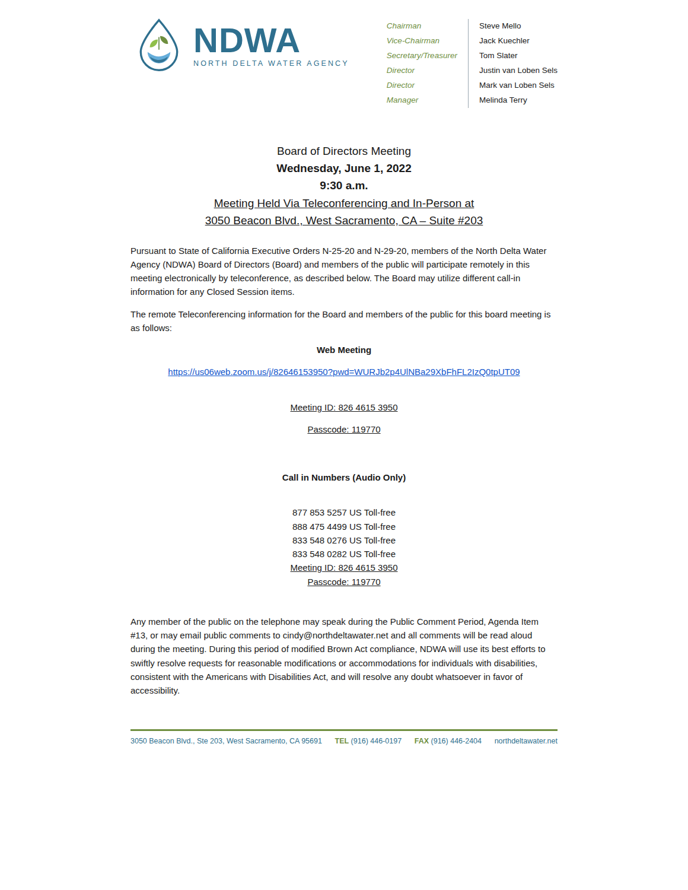NDWA NORTH DELTA WATER AGENCY
| Chairman | Steve Mello |
| Vice-Chairman | Jack Kuechler |
| Secretary/Treasurer | Tom Slater |
| Director | Justin van Loben Sels |
| Director | Mark van Loben Sels |
| Manager | Melinda Terry |
Board of Directors Meeting Wednesday, June 1, 2022 9:30 a.m. Meeting Held Via Teleconferencing and In-Person at 3050 Beacon Blvd., West Sacramento, CA – Suite #203
Pursuant to State of California Executive Orders N-25-20 and N-29-20, members of the North Delta Water Agency (NDWA) Board of Directors (Board) and members of the public will participate remotely in this meeting electronically by teleconference, as described below. The Board may utilize different call-in information for any Closed Session items.
The remote Teleconferencing information for the Board and members of the public for this board meeting is as follows:
Web Meeting
https://us06web.zoom.us/j/82646153950?pwd=WURJb2p4UlNBa29XbFhFL2IzQ0tpUT09
Meeting ID: 826 4615 3950
Passcode: 119770
Call in Numbers (Audio Only)
877 853 5257 US Toll-free
888 475 4499 US Toll-free
833 548 0276 US Toll-free
833 548 0282 US Toll-free
Meeting ID: 826 4615 3950
Passcode: 119770
Any member of the public on the telephone may speak during the Public Comment Period, Agenda Item #13, or may email public comments to cindy@northdeltawater.net and all comments will be read aloud during the meeting. During this period of modified Brown Act compliance, NDWA will use its best efforts to swiftly resolve requests for reasonable modifications or accommodations for individuals with disabilities, consistent with the Americans with Disabilities Act, and will resolve any doubt whatsoever in favor of accessibility.
3050 Beacon Blvd., Ste 203, West Sacramento, CA 95691 TEL (916) 446-0197 FAX (916) 446-2404 northdeltawater.net